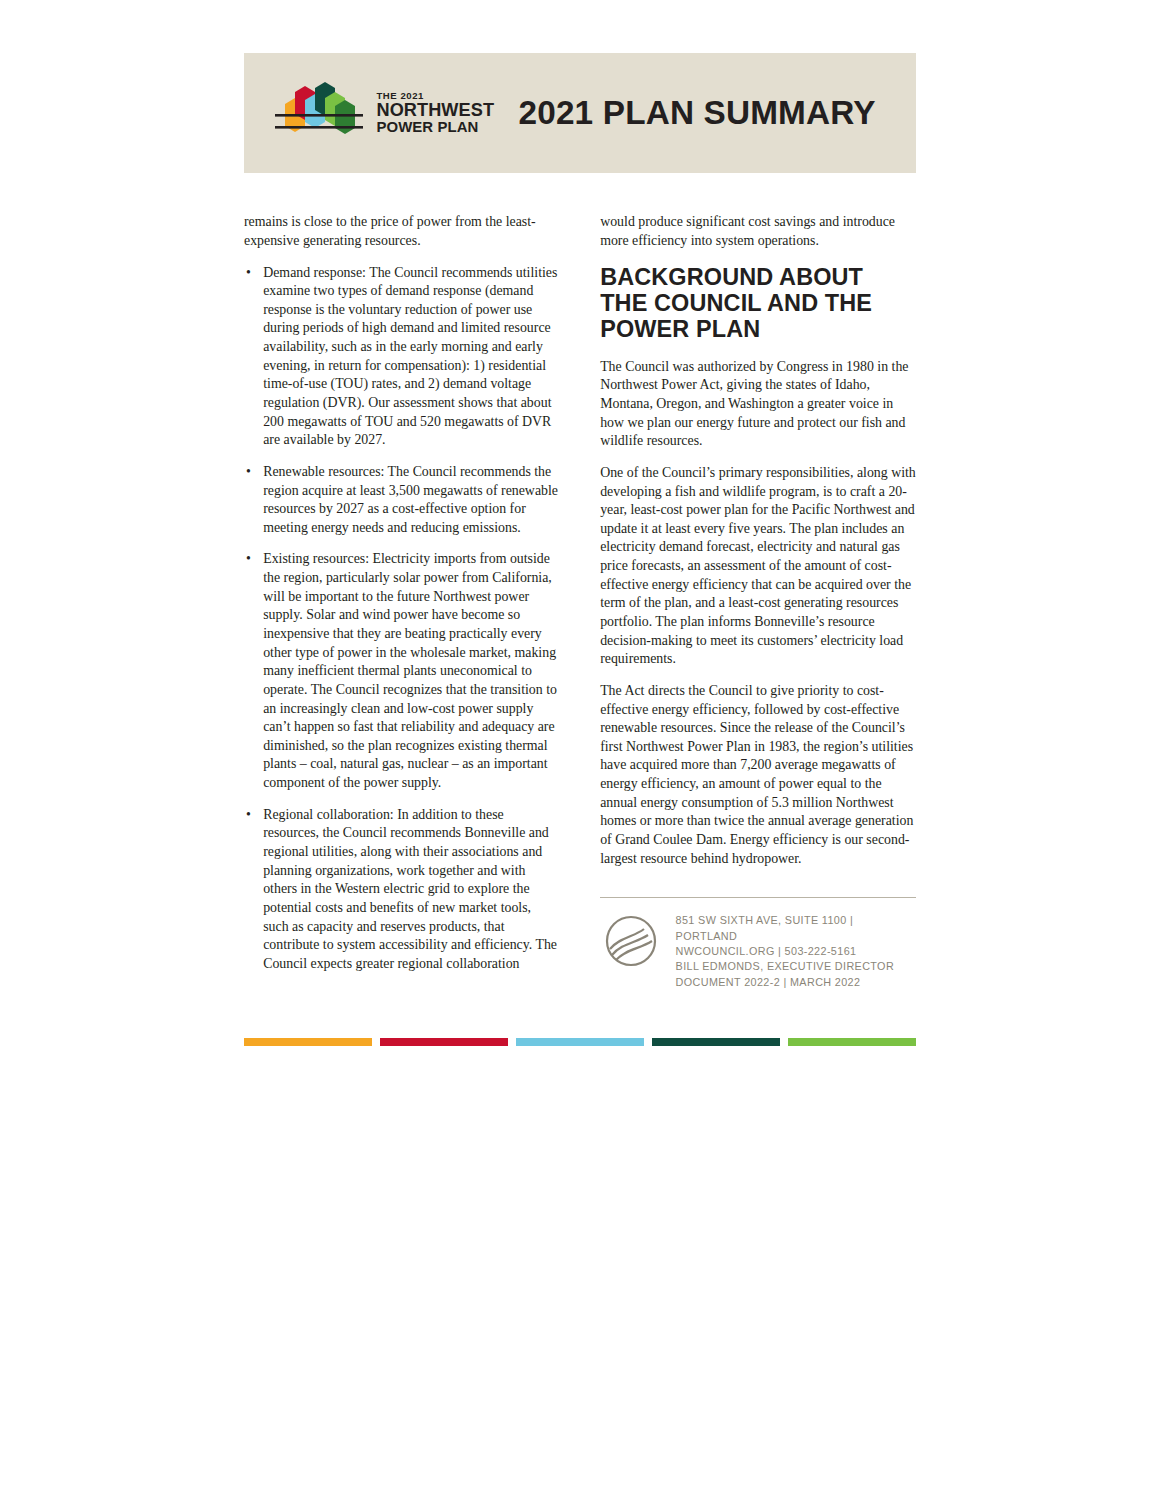THE 2021 NORTHWEST POWER PLAN
2021 PLAN SUMMARY
remains is close to the price of power from the least-expensive generating resources.
Demand response: The Council recommends utilities examine two types of demand response (demand response is the voluntary reduction of power use during periods of high demand and limited resource availability, such as in the early morning and early evening, in return for compensation): 1) residential time-of-use (TOU) rates, and 2) demand voltage regulation (DVR). Our assessment shows that about 200 megawatts of TOU and 520 megawatts of DVR are available by 2027.
Renewable resources: The Council recommends the region acquire at least 3,500 megawatts of renewable resources by 2027 as a cost-effective option for meeting energy needs and reducing emissions.
Existing resources: Electricity imports from outside the region, particularly solar power from California, will be important to the future Northwest power supply. Solar and wind power have become so inexpensive that they are beating practically every other type of power in the wholesale market, making many inefficient thermal plants uneconomical to operate. The Council recognizes that the transition to an increasingly clean and low-cost power supply can’t happen so fast that reliability and adequacy are diminished, so the plan recognizes existing thermal plants – coal, natural gas, nuclear – as an important component of the power supply.
Regional collaboration: In addition to these resources, the Council recommends Bonneville and regional utilities, along with their associations and planning organizations, work together and with others in the Western electric grid to explore the potential costs and benefits of new market tools, such as capacity and reserves products, that contribute to system accessibility and efficiency. The Council expects greater regional collaboration
would produce significant cost savings and introduce more efficiency into system operations.
BACKGROUND ABOUT THE COUNCIL AND THE POWER PLAN
The Council was authorized by Congress in 1980 in the Northwest Power Act, giving the states of Idaho, Montana, Oregon, and Washington a greater voice in how we plan our energy future and protect our fish and wildlife resources.
One of the Council’s primary responsibilities, along with developing a fish and wildlife program, is to craft a 20-year, least-cost power plan for the Pacific Northwest and update it at least every five years. The plan includes an electricity demand forecast, electricity and natural gas price forecasts, an assessment of the amount of cost-effective energy efficiency that can be acquired over the term of the plan, and a least-cost generating resources portfolio. The plan informs Bonneville’s resource decision-making to meet its customers’ electricity load requirements.
The Act directs the Council to give priority to cost-effective energy efficiency, followed by cost-effective renewable resources. Since the release of the Council’s first Northwest Power Plan in 1983, the region’s utilities have acquired more than 7,200 average megawatts of energy efficiency, an amount of power equal to the annual energy consumption of 5.3 million Northwest homes or more than twice the annual average generation of Grand Coulee Dam. Energy efficiency is our second-largest resource behind hydropower.
851 SW Sixth Ave, Suite 1100 | Portland
nwcouncil.org | 503-222-5161
Bill Edmonds, Executive Director
Document 2022-2 | March 2022